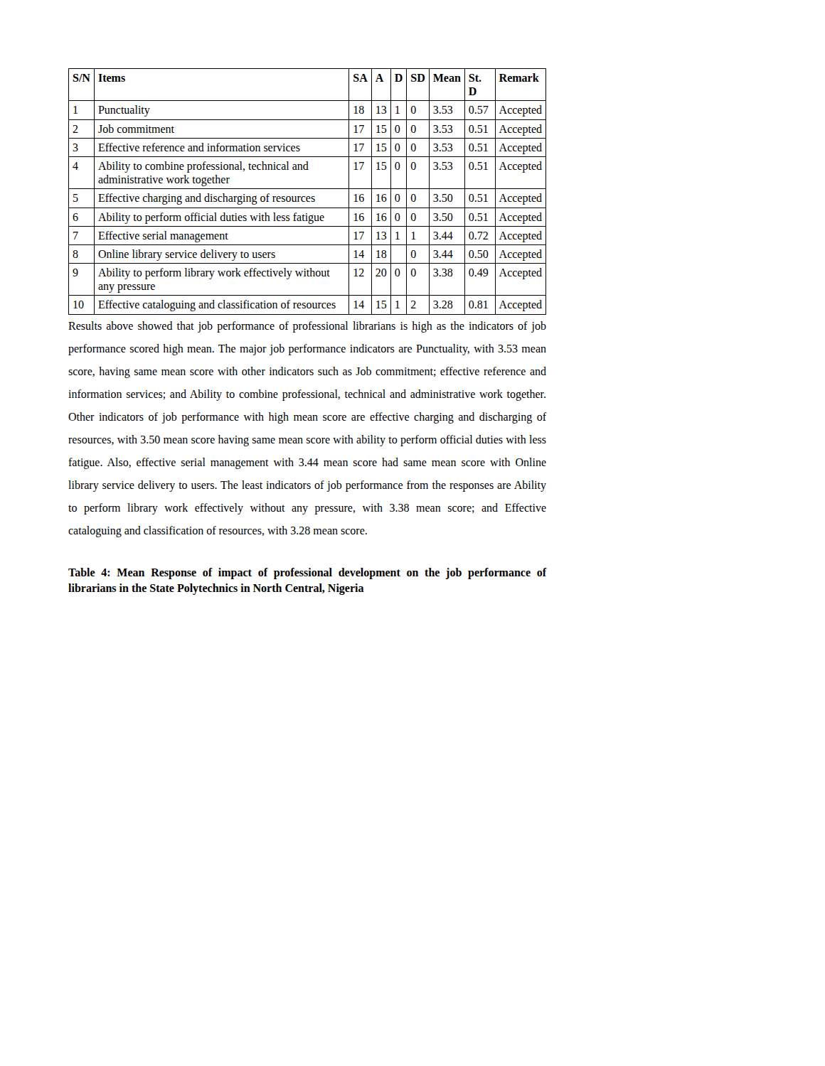| S/N | Items | SA | A | D | SD | Mean | St. D | Remark |
| --- | --- | --- | --- | --- | --- | --- | --- | --- |
| 1 | Punctuality | 18 | 13 | 1 | 0 | 3.53 | 0.57 | Accepted |
| 2 | Job commitment | 17 | 15 | 0 | 0 | 3.53 | 0.51 | Accepted |
| 3 | Effective reference and information services | 17 | 15 | 0 | 0 | 3.53 | 0.51 | Accepted |
| 4 | Ability to combine professional, technical and administrative work together | 17 | 15 | 0 | 0 | 3.53 | 0.51 | Accepted |
| 5 | Effective charging and discharging of resources | 16 | 16 | 0 | 0 | 3.50 | 0.51 | Accepted |
| 6 | Ability to perform official duties with less fatigue | 16 | 16 | 0 | 0 | 3.50 | 0.51 | Accepted |
| 7 | Effective serial management | 17 | 13 | 1 | 1 | 3.44 | 0.72 | Accepted |
| 8 | Online library service delivery to users | 14 | 18 | | 0 | 3.44 | 0.50 | Accepted |
| 9 | Ability to perform library work effectively without any pressure | 12 | 20 | 0 | 0 | 3.38 | 0.49 | Accepted |
| 10 | Effective cataloguing and classification of resources | 14 | 15 | 1 | 2 | 3.28 | 0.81 | Accepted |
Results above showed that job performance of professional librarians is high as the indicators of job performance scored high mean. The major job performance indicators are Punctuality, with 3.53 mean score, having same mean score with other indicators such as Job commitment; effective reference and information services; and Ability to combine professional, technical and administrative work together. Other indicators of job performance with high mean score are effective charging and discharging of resources, with 3.50 mean score having same mean score with ability to perform official duties with less fatigue. Also, effective serial management with 3.44 mean score had same mean score with Online library service delivery to users. The least indicators of job performance from the responses are Ability to perform library work effectively without any pressure, with 3.38 mean score; and Effective cataloguing and classification of resources, with 3.28 mean score.
Table 4: Mean Response of impact of professional development on the job performance of librarians in the State Polytechnics in North Central, Nigeria